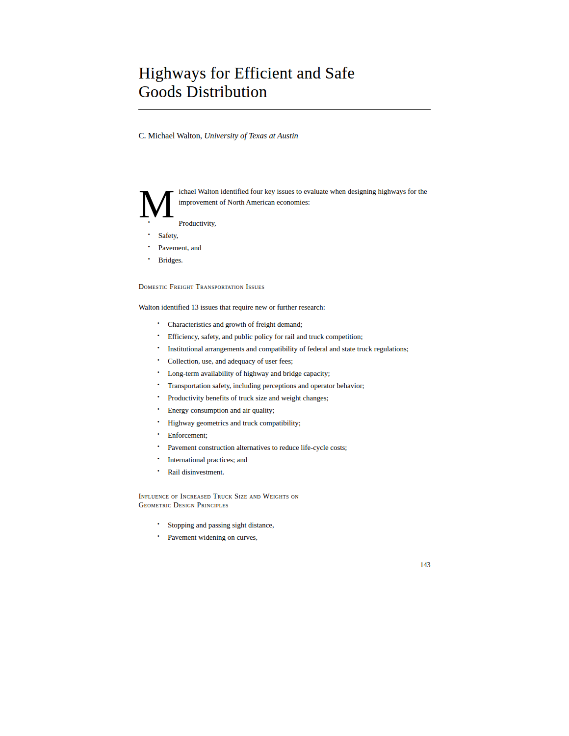Highways for Efficient and Safe
Goods Distribution
C. Michael Walton, University of Texas at Austin
Michael Walton identified four key issues to evaluate when designing highways for the improvement of North American economies:
Productivity,
Safety,
Pavement, and
Bridges.
Domestic Freight Transportation Issues
Walton identified 13 issues that require new or further research:
Characteristics and growth of freight demand;
Efficiency, safety, and public policy for rail and truck competition;
Institutional arrangements and compatibility of federal and state truck regulations;
Collection, use, and adequacy of user fees;
Long-term availability of highway and bridge capacity;
Transportation safety, including perceptions and operator behavior;
Productivity benefits of truck size and weight changes;
Energy consumption and air quality;
Highway geometrics and truck compatibility;
Enforcement;
Pavement construction alternatives to reduce life-cycle costs;
International practices; and
Rail disinvestment.
Influence of Increased Truck Size and Weights on
Geometric Design Principles
Stopping and passing sight distance,
Pavement widening on curves,
143